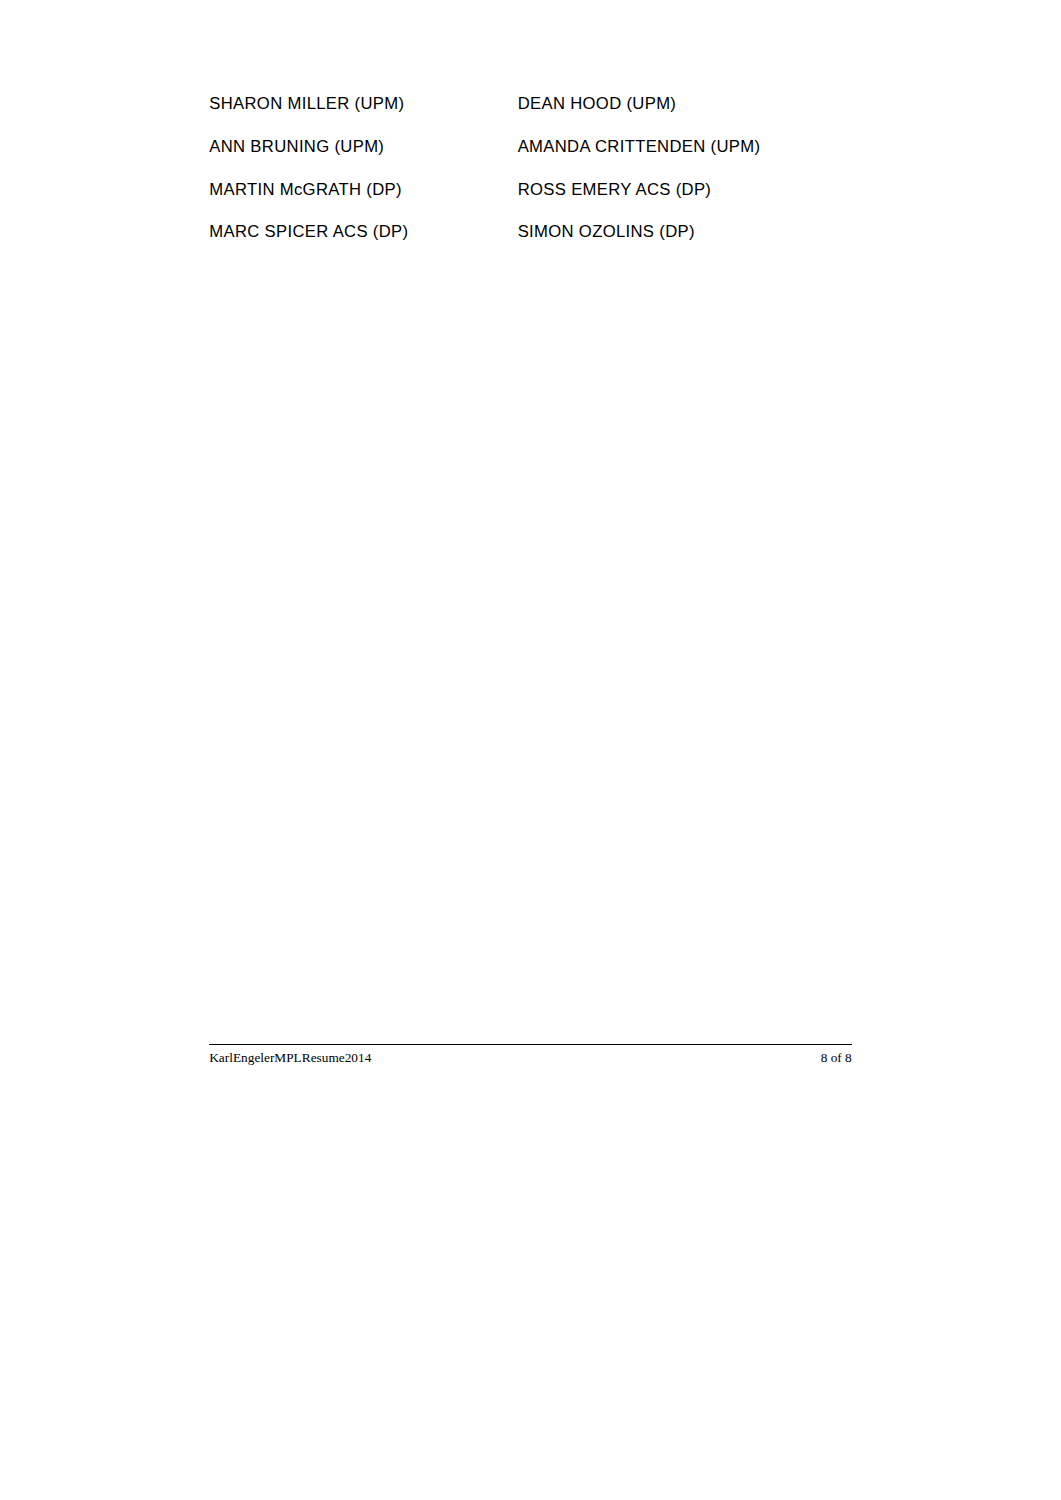| SHARON MILLER (UPM) | DEAN HOOD (UPM) |
| ANN BRUNING (UPM) | AMANDA CRITTENDEN (UPM) |
| MARTIN McGRATH (DP) | ROSS EMERY ACS (DP) |
| MARC SPICER ACS (DP) | SIMON OZOLINS (DP) |
KarlEngelerMPLResume2014 8 of 8